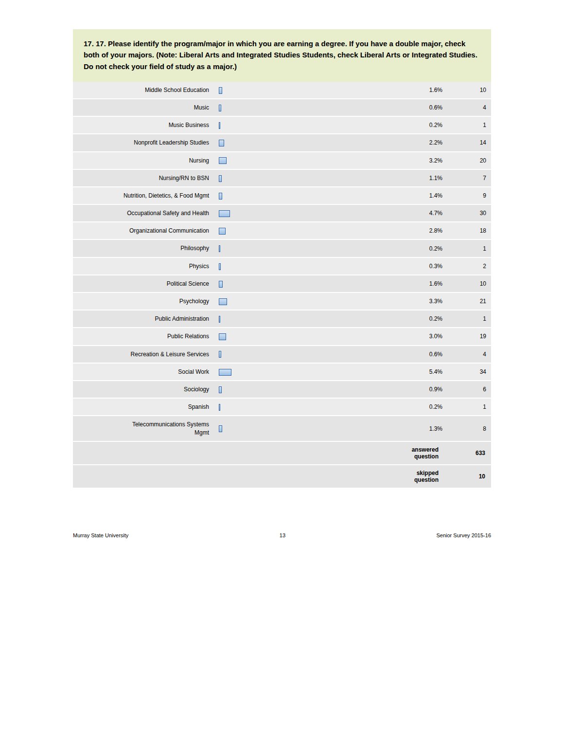17. 17. Please identify the program/major in which you are earning a degree. If you have a double major, check both of your majors. (Note: Liberal Arts and Integrated Studies Students, check Liberal Arts or Integrated Studies. Do not check your field of study as a major.)
| Middle School Education | | 1.6% | 10 |
| Music | | 0.6% | 4 |
| Music Business | | 0.2% | 1 |
| Nonprofit Leadership Studies | | 2.2% | 14 |
| Nursing | | 3.2% | 20 |
| Nursing/RN to BSN | | 1.1% | 7 |
| Nutrition, Dietetics, & Food Mgmt | | 1.4% | 9 |
| Occupational Safety and Health | | 4.7% | 30 |
| Organizational Communication | | 2.8% | 18 |
| Philosophy | | 0.2% | 1 |
| Physics | | 0.3% | 2 |
| Political Science | | 1.6% | 10 |
| Psychology | | 3.3% | 21 |
| Public Administration | | 0.2% | 1 |
| Public Relations | | 3.0% | 19 |
| Recreation & Leisure Services | | 0.6% | 4 |
| Social Work | | 5.4% | 34 |
| Sociology | | 0.9% | 6 |
| Spanish | | 0.2% | 1 |
| Telecommunications Systems Mgmt | | 1.3% | 8 |
| | | answered question | 633 |
| | | skipped question | 10 |
Murray State University
13
Senior Survey 2015-16